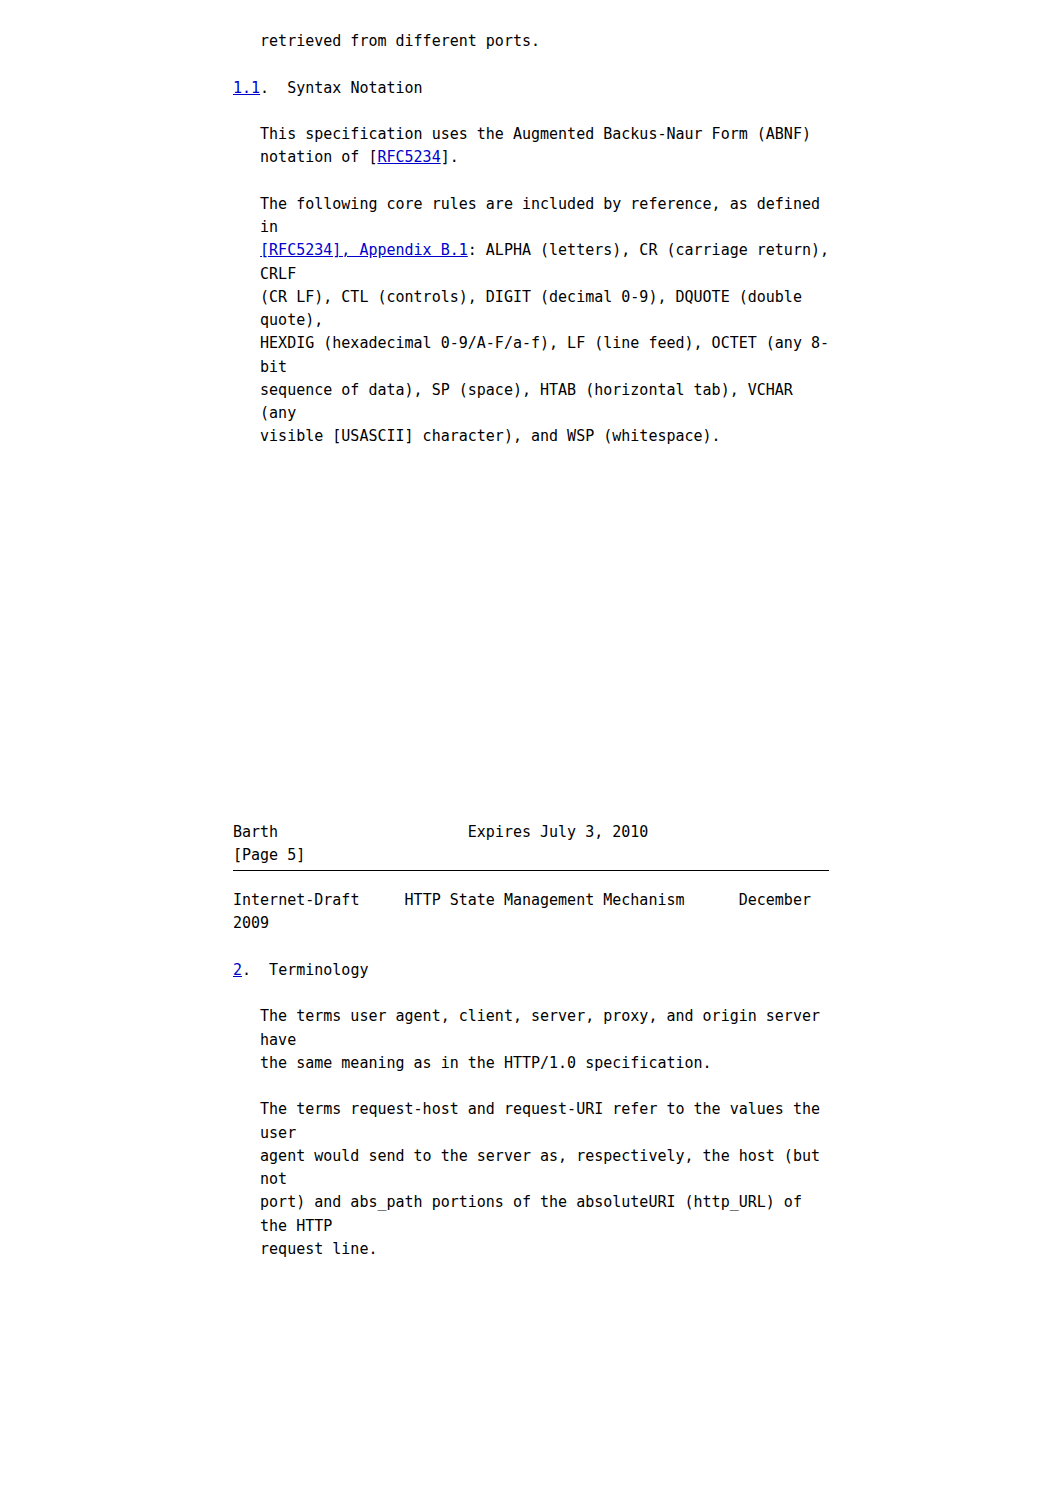retrieved from different ports.
1.1.  Syntax Notation
This specification uses the Augmented Backus-Naur Form (ABNF)
notation of [RFC5234].
The following core rules are included by reference, as defined in
[RFC5234], Appendix B.1: ALPHA (letters), CR (carriage return), CRLF
(CR LF), CTL (controls), DIGIT (decimal 0-9), DQUOTE (double quote),
HEXDIG (hexadecimal 0-9/A-F/a-f), LF (line feed), OCTET (any 8-bit
sequence of data), SP (space), HTAB (horizontal tab), VCHAR (any
visible [USASCII] character), and WSP (whitespace).
Barth                     Expires July 3, 2010                  [Page 5]
Internet-Draft     HTTP State Management Mechanism      December 2009
2.  Terminology
The terms user agent, client, server, proxy, and origin server have
the same meaning as in the HTTP/1.0 specification.
The terms request-host and request-URI refer to the values the user
agent would send to the server as, respectively, the host (but not
port) and abs_path portions of the absoluteURI (http_URL) of the HTTP
request line.